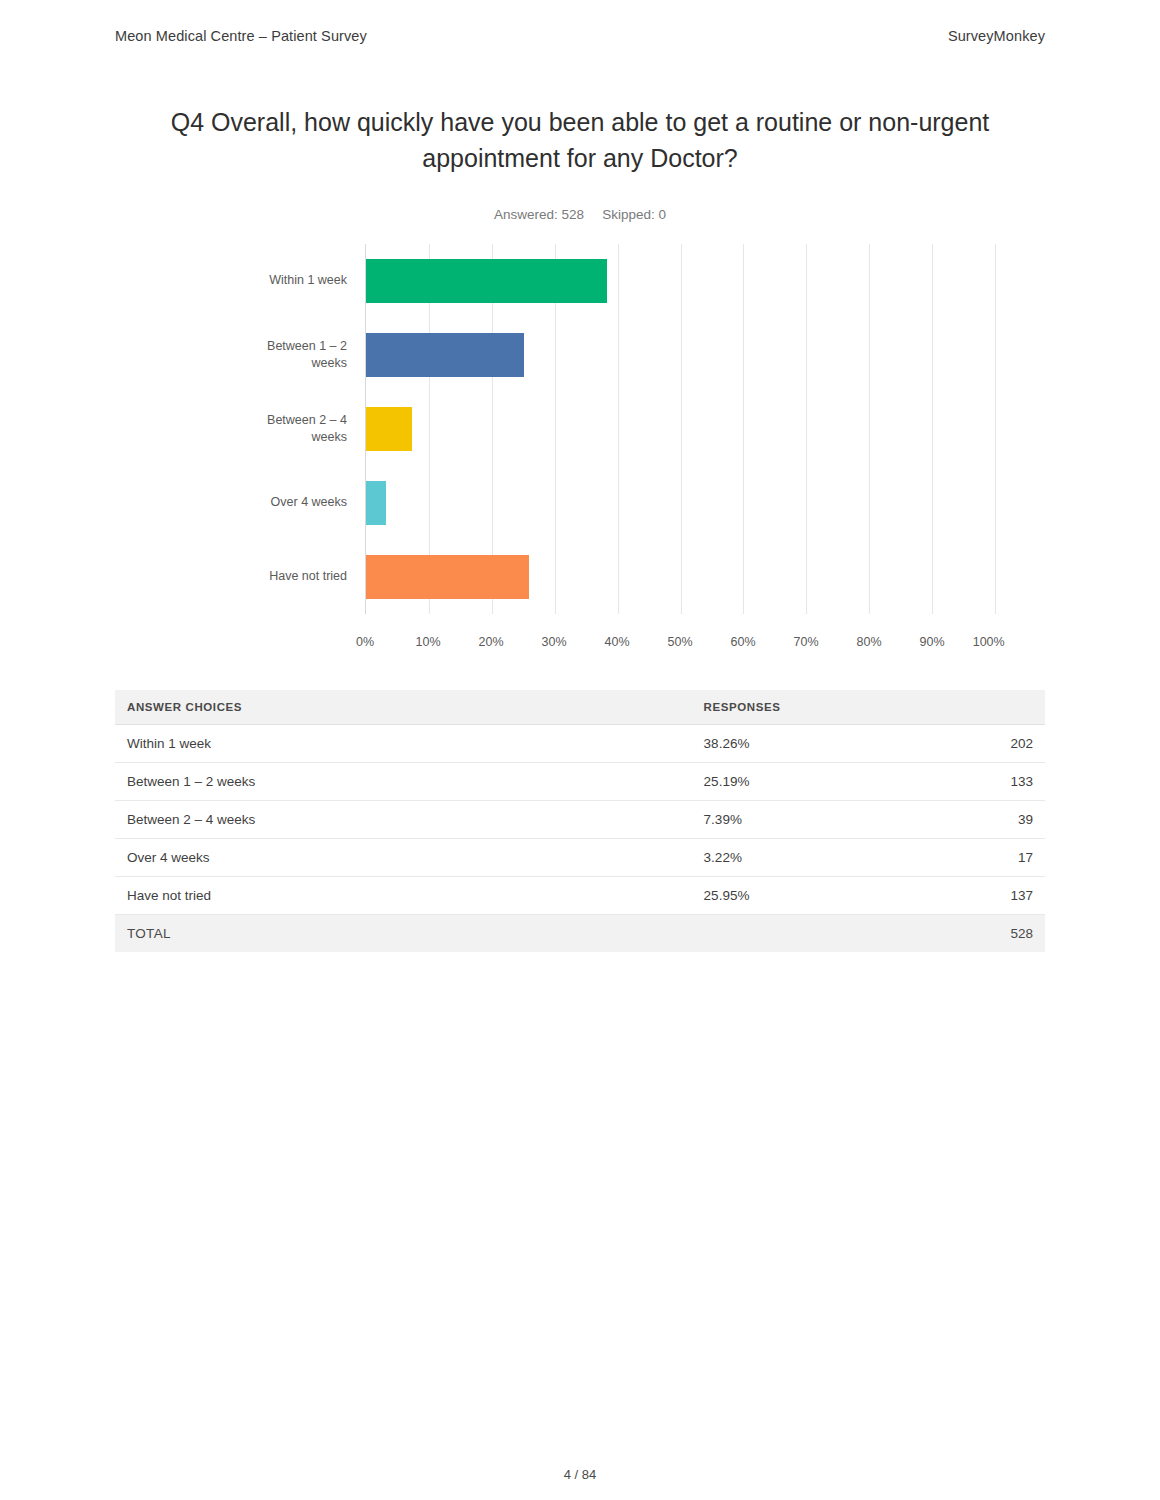Meon Medical Centre – Patient Survey
SurveyMonkey
Q4 Overall, how quickly have you been able to get a routine or non-urgent
appointment for any Doctor?
Answered: 528 Skipped: 0
Within 1 week
Between 1 – 2
weeks
Between 2 – 4
weeks
Over 4 weeks
Have not tried
0% 10% 20% 30% 40% 50% 60% 70% 80% 90% 100%
| Answer Choices | Responses |
| --- | --- |
| Within 1 week | 38.26% | 202 |
| Between 1 – 2 weeks | 25.19% | 133 |
| Between 2 – 4 weeks | 7.39% | 39 |
| Over 4 weeks | 3.22% | 17 |
| Have not tried | 25.95% | 137 |
| TOTAL | | 528 |
4 / 84